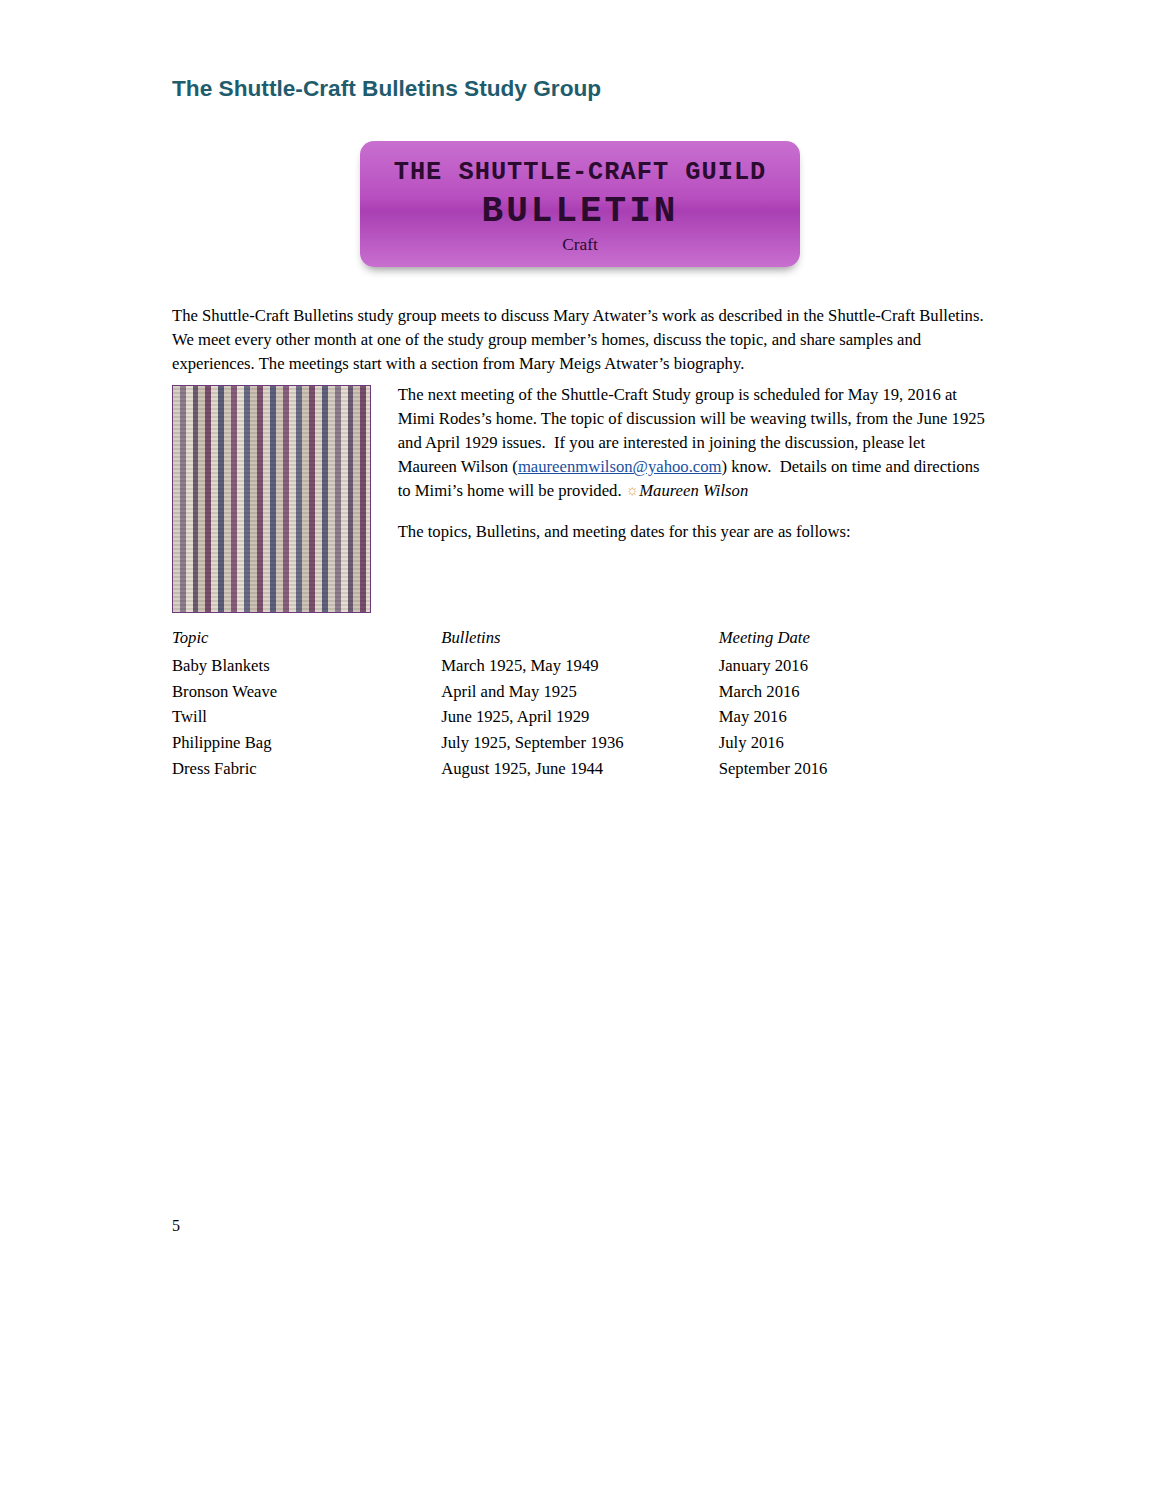The Shuttle-Craft Bulletins Study Group
THE SHUTTLE-CRAFT GUILD
BULLETIN
Craft
The Shuttle-Craft Bulletins study group meets to discuss Mary Atwater’s work as described in the Shuttle-Craft Bulletins. We meet every other month at one of the study group member’s homes, discuss the topic, and share samples and experiences. The meetings start with a section from Mary Meigs Atwater’s biography.
The next meeting of the Shuttle-Craft Study group is scheduled for May 19, 2016 at Mimi Rodes’s home. The topic of discussion will be weaving twills, from the June 1925 and April 1929 issues. If you are interested in joining the discussion, please let Maureen Wilson (maureenmwilson@yahoo.com) know. Details on time and directions to Mimi’s home will be provided. ☼Maureen Wilson
The topics, Bulletins, and meeting dates for this year are as follows:
| Topic | Bulletins | Meeting Date |
| --- | --- | --- |
| Baby Blankets | March 1925, May 1949 | January 2016 |
| Bronson Weave | April and May 1925 | March 2016 |
| Twill | June 1925, April 1929 | May 2016 |
| Philippine Bag | July 1925, September 1936 | July 2016 |
| Dress Fabric | August 1925, June 1944 | September 2016 |
5